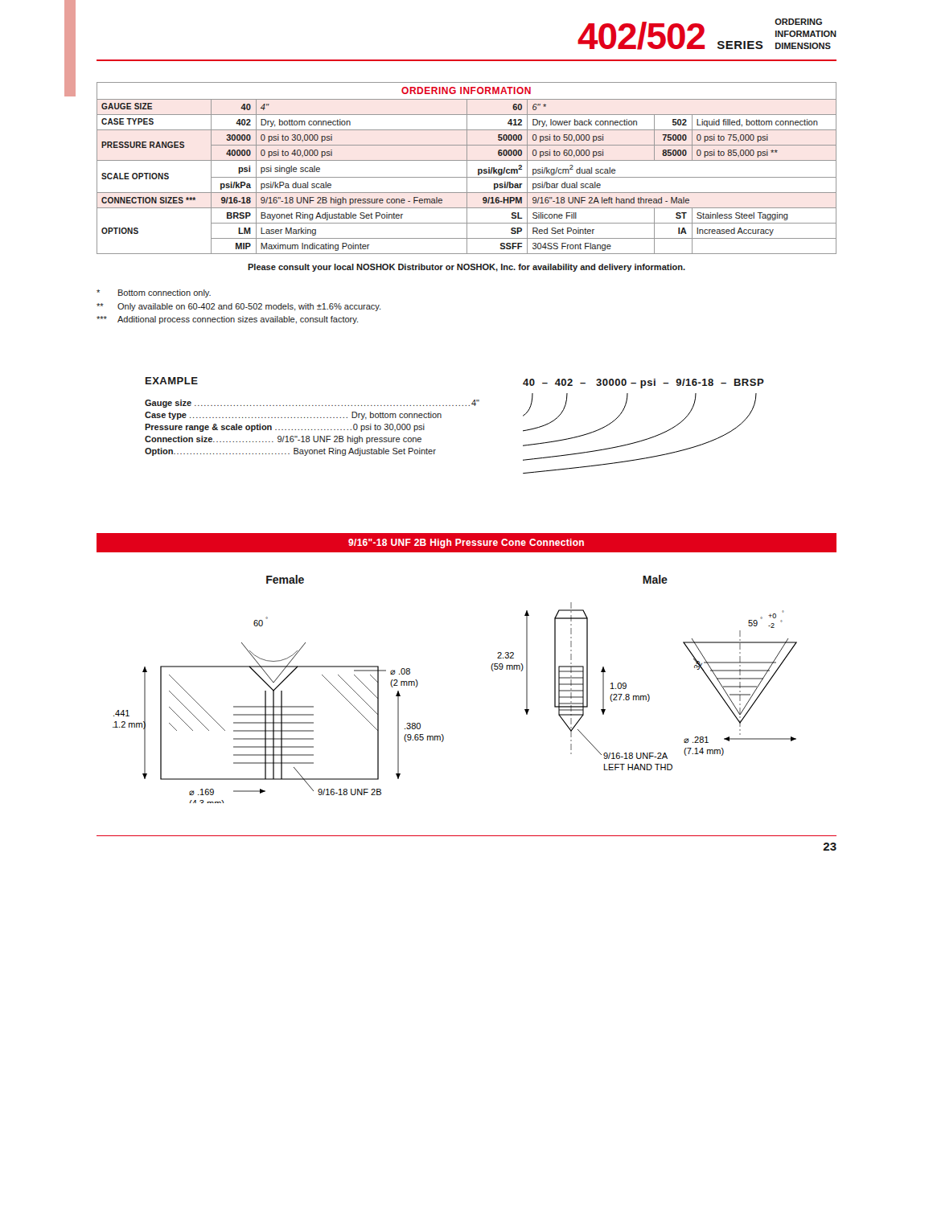402/502
SERIES
ORDERING
INFORMATION
DIMENSIONS
| ORDERING INFORMATION |
| GAUGE SIZE | 40 | 4" | 60 | 6" * |
| CASE TYPES | 402 | Dry, bottom connection | 412 | Dry, lower back connection | 502 | Liquid filled, bottom connection |
| PRESSURE RANGES | 30000 | 0 psi to 30,000 psi | 50000 | 0 psi to 50,000 psi | 75000 | 0 psi to 75,000 psi |
| 40000 | 0 psi to 40,000 psi | 60000 | 0 psi to 60,000 psi | 85000 | 0 psi to 85,000 psi ** |
| SCALE OPTIONS | psi | psi single scale | psi/kg/cm 2 | psi/kg/cm 2 dual scale |
| psi/kPa | psi/kPa dual scale | psi/bar | psi/bar dual scale |
| CONNECTION SIZES *** | 9/16-18 | 9/16"-18 UNF 2B high pressure cone - Female | 9/16-HPM | 9/16"-18 UNF 2A left hand thread - Male |
| OPTIONS | BRSP | Bayonet Ring Adjustable Set Pointer | SL | Silicone Fill | ST | Stainless Steel Tagging |
| LM | Laser Marking | SP | Red Set Pointer | IA | Increased Accuracy |
| MIP | Maximum Indicating Pointer | SSFF | 304SS Front Flange | | |
Please consult your local NOSHOK Distributor or NOSHOK, Inc. for availability and delivery information.
*Bottom connection only.
**Only available on 60-402 and 60-502 models, with ±1.6% accuracy.
***Additional process connection sizes available, consult factory.
EXAMPLE
Gauge size ..................................................................................... 4"
Case type ................................................. Dry, bottom connection
Pressure range & scale option ........................ 0 psi to 30,000 psi
Connection size................... 9/16"-18 UNF 2B high pressure cone
Option.................................... Bayonet Ring Adjustable Set Pointer
40 – 402 – 30000 – psi – 9/16-18 – BRSP
9/16"-18 UNF 2B High Pressure Cone Connection
Female
Male
60 ° .441 (11.2 mm) ⌀ .08 (2 mm) .380 (9.65 mm) ⌀ .169 (4.3 mm) 9/16-18 UNF 2B 2.32 (59 mm) 1.09 (27.8 mm) 9/16-18 UNF-2A LEFT HAND THD 59 ° +0 ° -2 ° 32 ⌀ .281 (7.14 mm)
23